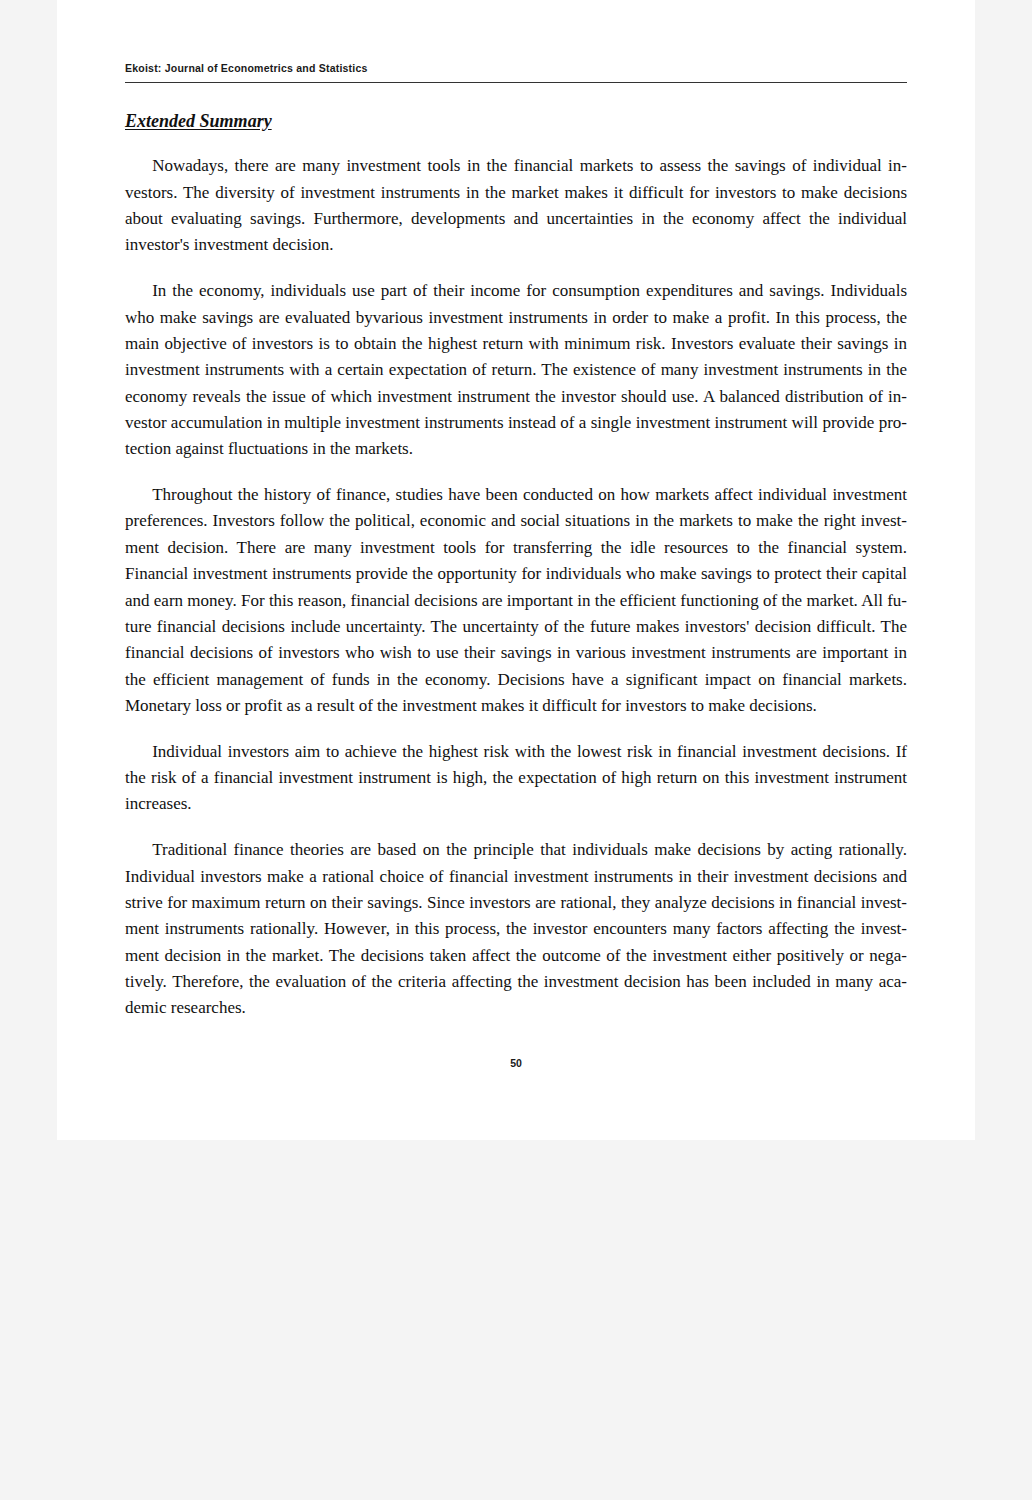Ekoist: Journal of Econometrics and Statistics
Extended Summary
Nowadays, there are many investment tools in the financial markets to assess the savings of individual investors. The diversity of investment instruments in the market makes it difficult for investors to make decisions about evaluating savings. Furthermore, developments and uncertainties in the economy affect the individual investor's investment decision.
In the economy, individuals use part of their income for consumption expenditures and savings. Individuals who make savings are evaluated byvarious investment instruments in order to make a profit. In this process, the main objective of investors is to obtain the highest return with minimum risk. Investors evaluate their savings in investment instruments with a certain expectation of return. The existence of many investment instruments in the economy reveals the issue of which investment instrument the investor should use. A balanced distribution of investor accumulation in multiple investment instruments instead of a single investment instrument will provide protection against fluctuations in the markets.
Throughout the history of finance, studies have been conducted on how markets affect individual investment preferences. Investors follow the political, economic and social situations in the markets to make the right investment decision. There are many investment tools for transferring the idle resources to the financial system. Financial investment instruments provide the opportunity for individuals who make savings to protect their capital and earn money. For this reason, financial decisions are important in the efficient functioning of the market. All future financial decisions include uncertainty. The uncertainty of the future makes investors' decision difficult. The financial decisions of investors who wish to use their savings in various investment instruments are important in the efficient management of funds in the economy. Decisions have a significant impact on financial markets. Monetary loss or profit as a result of the investment makes it difficult for investors to make decisions.
Individual investors aim to achieve the highest risk with the lowest risk in financial investment decisions. If the risk of a financial investment instrument is high, the expectation of high return on this investment instrument increases.
Traditional finance theories are based on the principle that individuals make decisions by acting rationally. Individual investors make a rational choice of financial investment instruments in their investment decisions and strive for maximum return on their savings. Since investors are rational, they analyze decisions in financial investment instruments rationally. However, in this process, the investor encounters many factors affecting the investment decision in the market. The decisions taken affect the outcome of the investment either positively or negatively. Therefore, the evaluation of the criteria affecting the investment decision has been included in many academic researches.
50